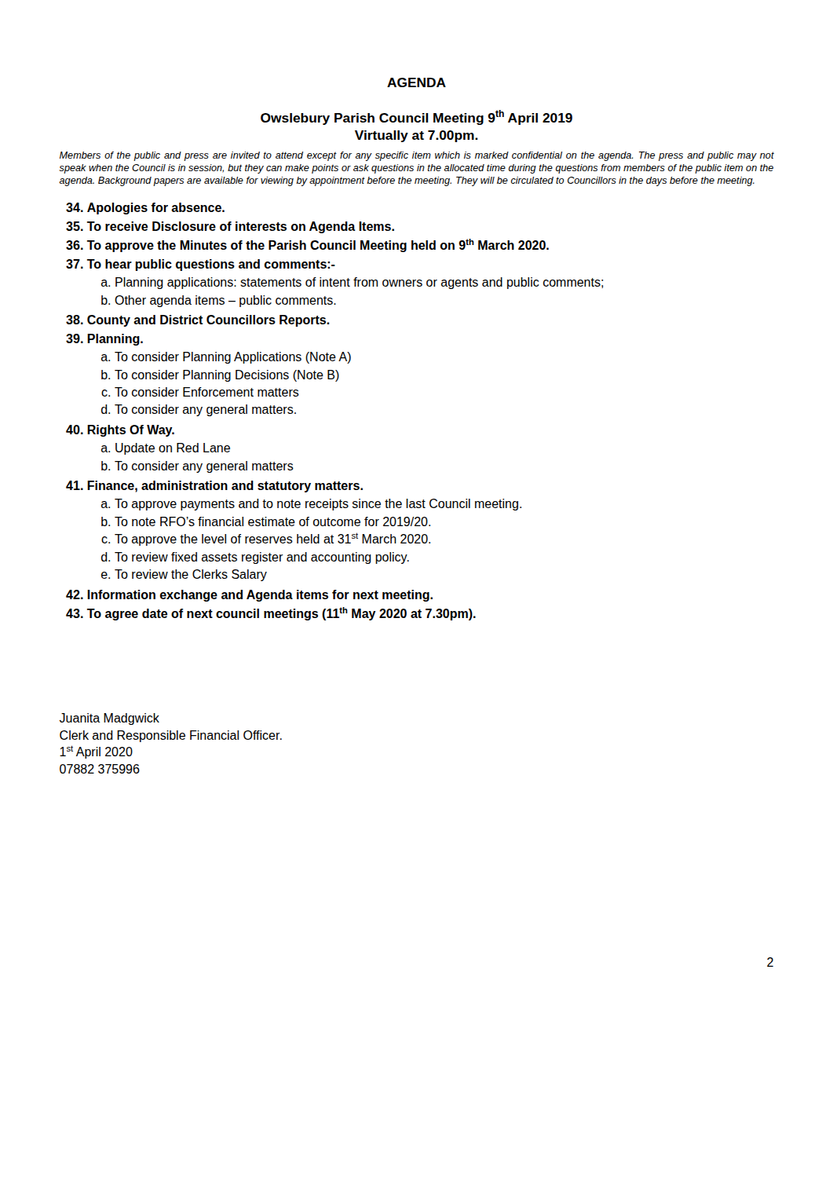AGENDA
Owslebury Parish Council Meeting 9th April 2019
Virtually at 7.00pm.
Members of the public and press are invited to attend except for any specific item which is marked confidential on the agenda. The press and public may not speak when the Council is in session, but they can make points or ask questions in the allocated time during the questions from members of the public item on the agenda. Background papers are available for viewing by appointment before the meeting. They will be circulated to Councillors in the days before the meeting.
Apologies for absence.
To receive Disclosure of interests on Agenda Items.
To approve the Minutes of the Parish Council Meeting held on 9th March 2020.
To hear public questions and comments:-
Planning applications: statements of intent from owners or agents and public comments;
Other agenda items – public comments.
County and District Councillors Reports.
Planning.
To consider Planning Applications (Note A)
To consider Planning Decisions (Note B)
To consider Enforcement matters
To consider any general matters.
Rights Of Way.
Update on Red Lane
To consider any general matters
Finance, administration and statutory matters.
To approve payments and to note receipts since the last Council meeting.
To note RFO’s financial estimate of outcome for 2019/20.
To approve the level of reserves held at 31st March 2020.
To review fixed assets register and accounting policy.
To review the Clerks Salary
Information exchange and Agenda items for next meeting.
To agree date of next council meetings (11th May 2020 at 7.30pm).
Juanita Madgwick
Clerk and Responsible Financial Officer.
1st April 2020
07882 375996
2